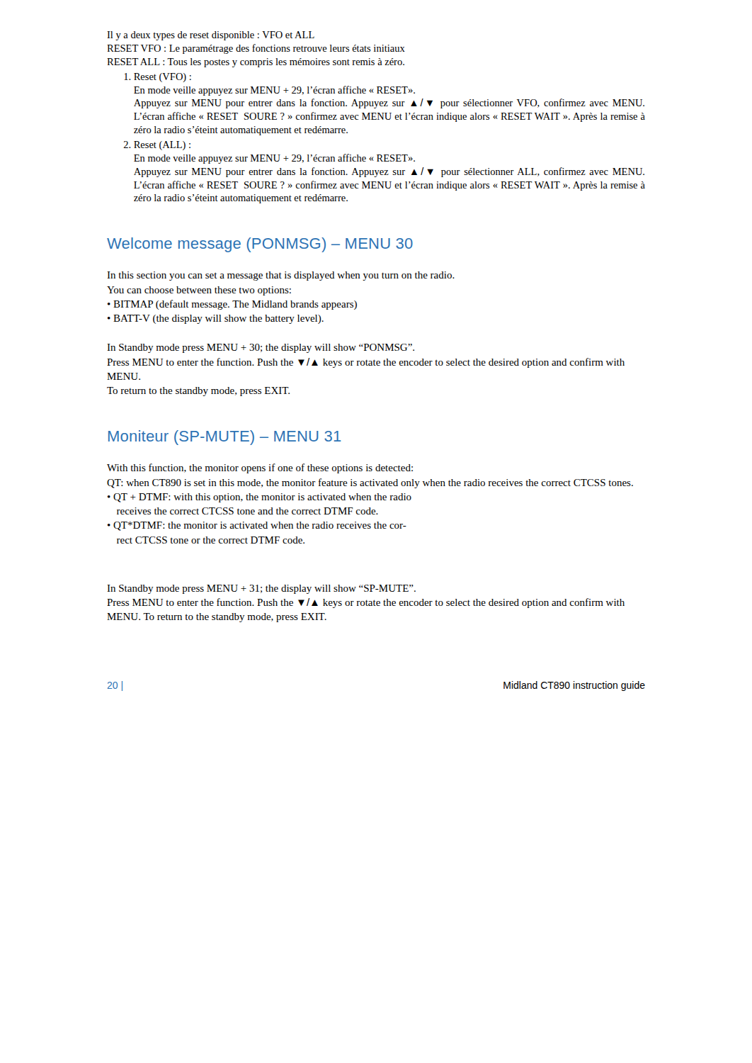Il y a deux types de reset disponible : VFO et ALL
RESET VFO : Le paramétrage des fonctions retrouve leurs états initiaux
RESET ALL : Tous les postes y compris les mémoires sont remis à zéro.
Reset (VFO) :
En mode veille appuyez sur MENU + 29, l’écran affiche « RESET».
Appuyez sur MENU pour entrer dans la fonction. Appuyez sur ▲/▼ pour sélectionner VFO, confirmez avec MENU. L’écran affiche « RESET SOURE ? » confirmez avec MENU et l’écran indique alors « RESET WAIT ». Après la remise à zéro la radio s’éteint automatiquement et redémarre.
Reset (ALL) :
En mode veille appuyez sur MENU + 29, l’écran affiche « RESET».
Appuyez sur MENU pour entrer dans la fonction. Appuyez sur ▲/▼ pour sélectionner ALL, confirmez avec MENU. L’écran affiche « RESET SOURE ? » confirmez avec MENU et l’écran indique alors « RESET WAIT ». Après la remise à zéro la radio s’éteint automatiquement et redémarre.
Welcome message (PONMSG) – MENU 30
In this section you can set a message that is displayed when you turn on the radio.
You can choose between these two options:
• BITMAP (default message. The Midland brands appears)
• BATT-V (the display will show the battery level).
In Standby mode press MENU + 30; the display will show “PONMSG”.
Press MENU to enter the function. Push the ▼/▲ keys or rotate the encoder to select the desired option and confirm with MENU.
To return to the standby mode, press EXIT.
Moniteur (SP-MUTE) – MENU 31
With this function, the monitor opens if one of these options is detected:
QT: when CT890 is set in this mode, the monitor feature is activated only when the radio receives the correct CTCSS tones.
• QT + DTMF: with this option, the monitor is activated when the radio
receives the correct CTCSS tone and the correct DTMF code.
• QT*DTMF: the monitor is activated when the radio receives the cor-
rect CTCSS tone or the correct DTMF code.
In Standby mode press MENU + 31; the display will show “SP-MUTE”.
Press MENU to enter the function. Push the ▼/▲ keys or rotate the encoder to select the desired option and confirm with MENU. To return to the standby mode, press EXIT.
20 | Midland CT890 instruction guide